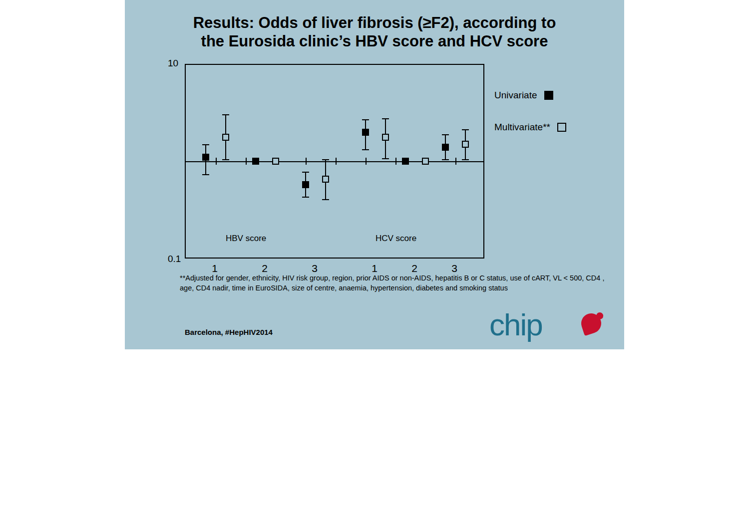Results: Odds of liver fibrosis (≥F2), according to
the Eurosida clinic’s HBV score and HCV score
10
0.1
Odds ratio (95% CI)
HBV score
HCV score
1 2 3 1 2 3
Univariate
Multivariate**
**Adjusted for gender, ethnicity, HIV risk group, region, prior AIDS or non-AIDS, hepatitis B or C status, use of cART, VL < 500, CD4 , age, CD4 nadir, time in EuroSIDA, size of centre, anaemia, hypertension, diabetes and smoking status
Barcelona, #HepHIV2014
chip